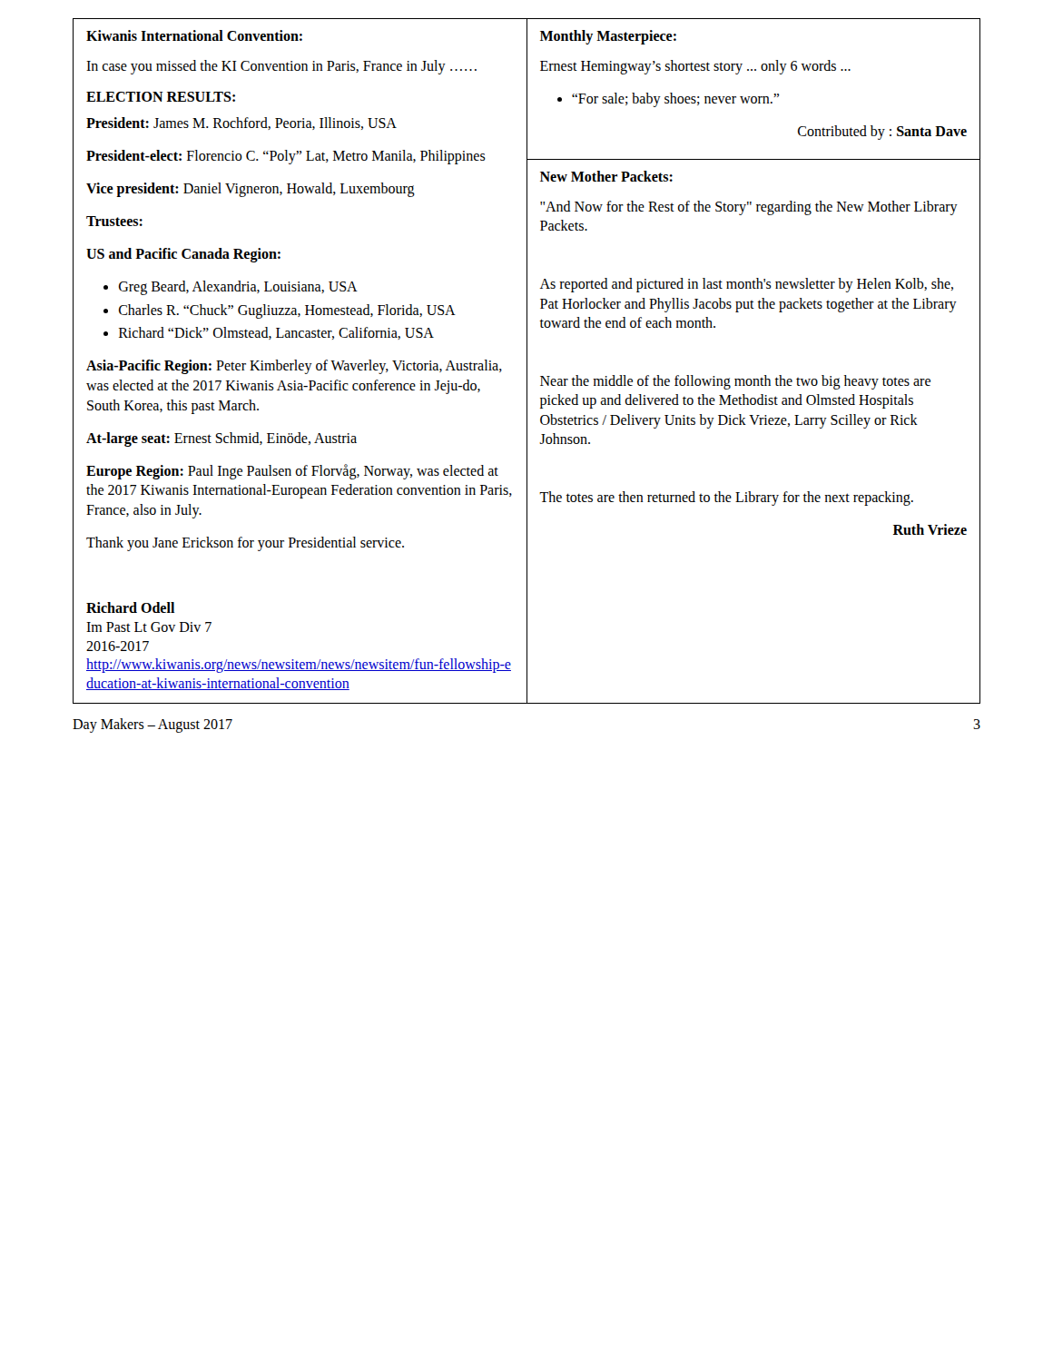| Kiwanis International Convention: In case you missed the KI Convention in Paris, France in July …… ELECTION RESULTS: President: James M. Rochford, Peoria, Illinois, USA President-elect: Florencio C. “Poly” Lat, Metro Manila, Philippines Vice president: Daniel Vigneron, Howald, Luxembourg Trustees: US and Pacific Canada Region: Greg Beard, Alexandria, Louisiana, USA Charles R. “Chuck” Gugliuzza, Homestead, Florida, USA Richard “Dick” Olmstead, Lancaster, California, USA Asia-Pacific Region: Peter Kimberley of Waverley, Victoria, Australia, was elected at the 2017 Kiwanis Asia-Pacific conference in Jeju-do, South Korea, this past March. At-large seat: Ernest Schmid, Einöde, Austria Europe Region: Paul Inge Paulsen of Florvåg, Norway, was elected at the 2017 Kiwanis International-European Federation convention in Paris, France, also in July. Thank you Jane Erickson for your Presidential service. Richard Odell Im Past Lt Gov Div 7 2016-2017 http://www.kiwanis.org/news/newsitem/news/newsitem/fun-fellowship-education-at-kiwanis-international-convention | Monthly Masterpiece: Ernest Hemingway’s shortest story ... only 6 words ... “For sale; baby shoes; never worn.” Contributed by : Santa Dave New Mother Packets: "And Now for the Rest of the Story" regarding the New Mother Library Packets. As reported and pictured in last month's newsletter by Helen Kolb, she, Pat Horlocker and Phyllis Jacobs put the packets together at the Library toward the end of each month. Near the middle of the following month the two big heavy totes are picked up and delivered to the Methodist and Olmsted Hospitals Obstetrics / Delivery Units by Dick Vrieze, Larry Scilley or Rick Johnson. The totes are then returned to the Library for the next repacking. Ruth Vrieze |
Day Makers – August 2017 3